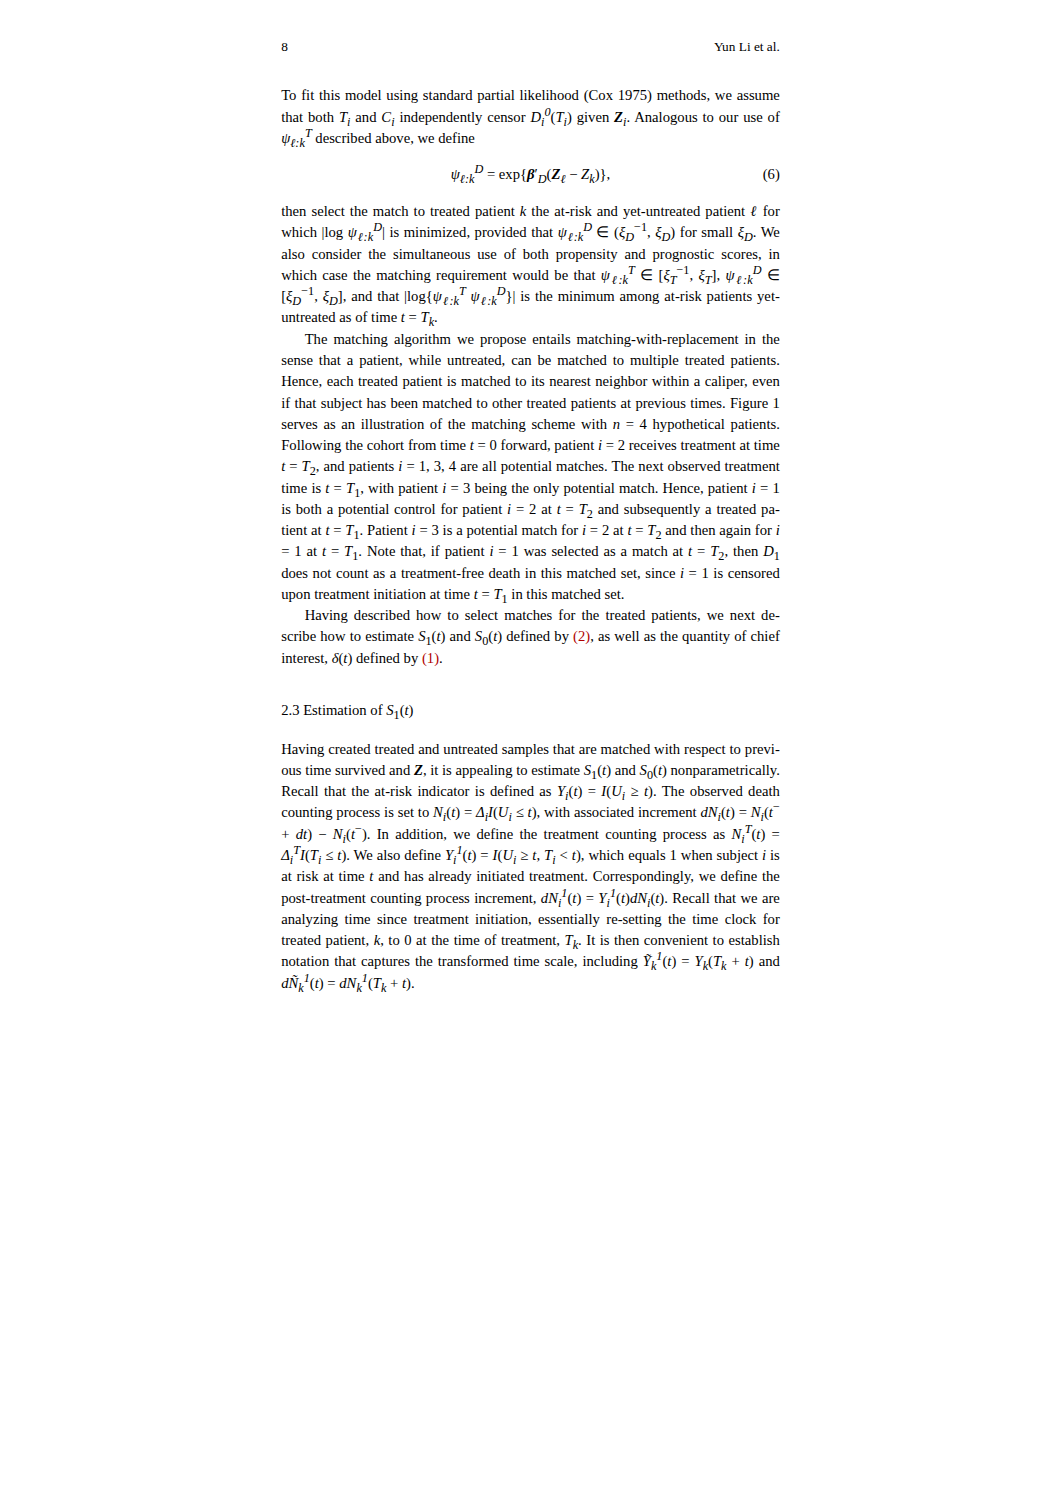8 Yun Li et al.
To fit this model using standard partial likelihood (Cox 1975) methods, we assume that both Ti and Ci independently censor Di0(Ti) given Zi. Analogous to our use of ψℓ:kT described above, we define
ψℓ:kD = exp{β′D(Zℓ − Zk)}, (6)
then select the match to treated patient k the at-risk and yet-untreated patient ℓ for which |log ψℓ:kD| is minimized, provided that ψℓ:kD ∈ (ξD−1, ξD) for small ξD. We also consider the simultaneous use of both propensity and prognostic scores, in which case the matching requirement would be that ψℓ:kT ∈ [ξT−1, ξT], ψℓ:kD ∈ [ξD−1, ξD], and that |log{ψℓ:kT ψℓ:kD}| is the minimum among at-risk patients yet-untreated as of time t = Tk.
The matching algorithm we propose entails matching-with-replacement in the sense that a patient, while untreated, can be matched to multiple treated patients. Hence, each treated patient is matched to its nearest neighbor within a caliper, even if that subject has been matched to other treated patients at previous times. Figure 1 serves as an illustration of the matching scheme with n = 4 hypothetical patients. Following the cohort from time t = 0 forward, patient i = 2 receives treatment at time t = T2, and patients i = 1, 3, 4 are all potential matches. The next observed treatment time is t = T1, with patient i = 3 being the only potential match. Hence, patient i = 1 is both a potential control for patient i = 2 at t = T2 and subsequently a treated patient at t = T1. Patient i = 3 is a potential match for i = 2 at t = T2 and then again for i = 1 at t = T1. Note that, if patient i = 1 was selected as a match at t = T2, then D1 does not count as a treatment-free death in this matched set, since i = 1 is censored upon treatment initiation at time t = T1 in this matched set.
Having described how to select matches for the treated patients, we next describe how to estimate S1(t) and S0(t) defined by (2), as well as the quantity of chief interest, δ(t) defined by (1).
2.3 Estimation of S1(t)
Having created treated and untreated samples that are matched with respect to previous time survived and Z, it is appealing to estimate S1(t) and S0(t) nonparametrically. Recall that the at-risk indicator is defined as Yi(t) = I(Ui ≥ t). The observed death counting process is set to Ni(t) = ΔiI(Ui ≤ t), with associated increment dNi(t) = Ni(t− + dt) − Ni(t−). In addition, we define the treatment counting process as NiT(t) = ΔiTI(Ti ≤ t). We also define Yi1(t) = I(Ui ≥ t, Ti < t), which equals 1 when subject i is at risk at time t and has already initiated treatment. Correspondingly, we define the post-treatment counting process increment, dNi1(t) = Yi1(t)dNi(t). Recall that we are analyzing time since treatment initiation, essentially re-setting the time clock for treated patient, k, to 0 at the time of treatment, Tk. It is then convenient to establish notation that captures the transformed time scale, including Ỹk1(t) = Yk(Tk + t) and dÑk1(t) = dNk1(Tk + t).